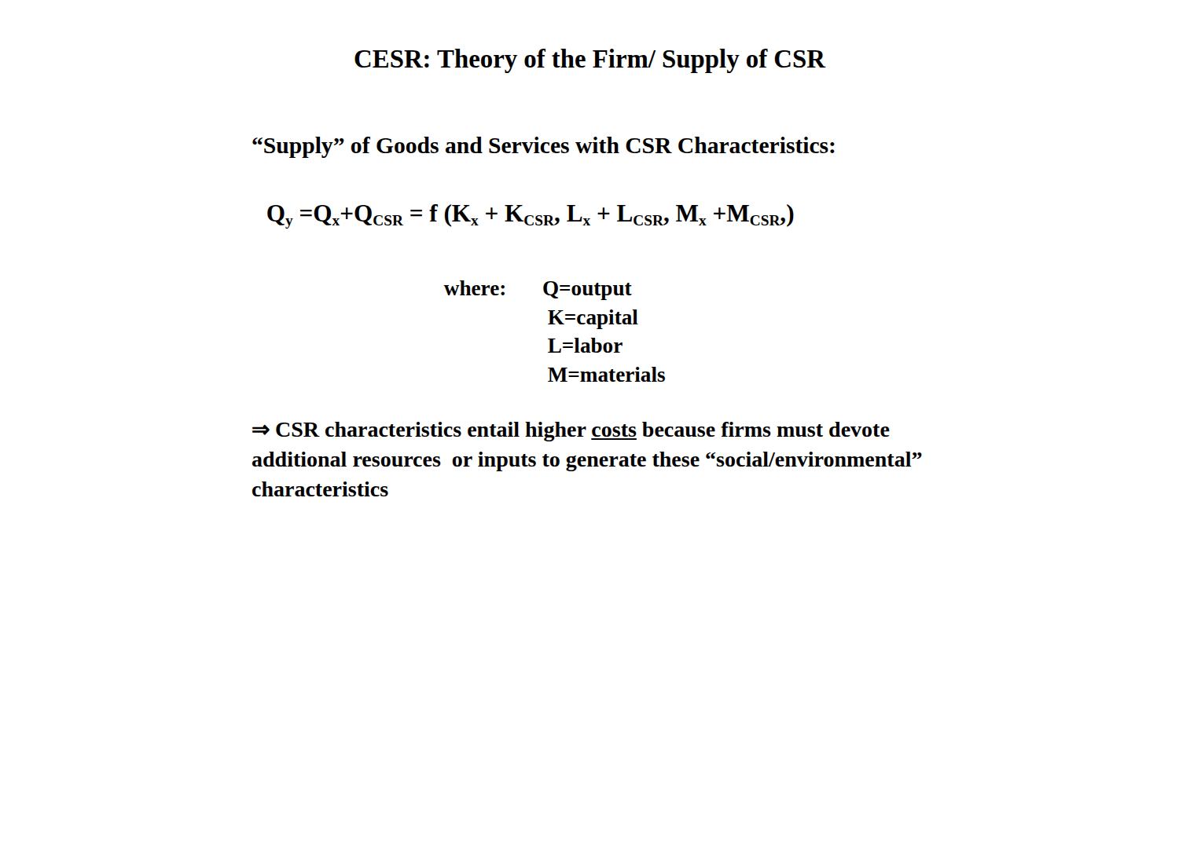CESR: Theory of the Firm/ Supply of CSR
“Supply” of Goods and Services with CSR Characteristics:
Qy =Qx+QCSR = f (Kx + KCSR, Lx + LCSR, Mx +MCSR,)
where: Q=output K=capital L=labor M=materials
⇒ CSR characteristics entail higher costs because firms must devote additional resources or inputs to generate these “social/environmental” characteristics